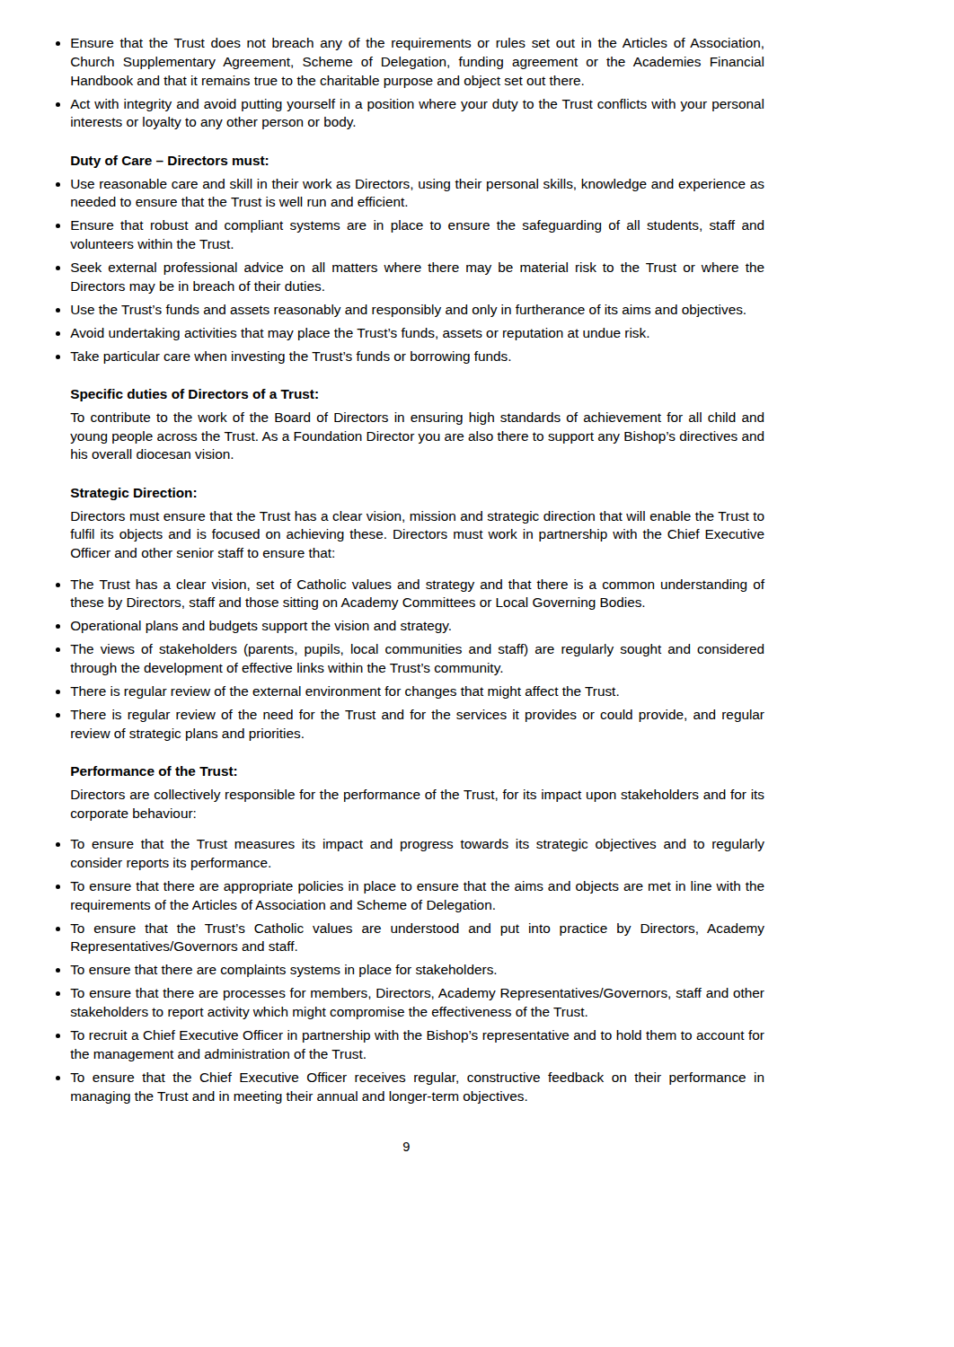Ensure that the Trust does not breach any of the requirements or rules set out in the Articles of Association, Church Supplementary Agreement, Scheme of Delegation, funding agreement or the Academies Financial Handbook and that it remains true to the charitable purpose and object set out there.
Act with integrity and avoid putting yourself in a position where your duty to the Trust conflicts with your personal interests or loyalty to any other person or body.
Duty of Care – Directors must:
Use reasonable care and skill in their work as Directors, using their personal skills, knowledge and experience as needed to ensure that the Trust is well run and efficient.
Ensure that robust and compliant systems are in place to ensure the safeguarding of all students, staff and volunteers within the Trust.
Seek external professional advice on all matters where there may be material risk to the Trust or where the Directors may be in breach of their duties.
Use the Trust’s funds and assets reasonably and responsibly and only in furtherance of its aims and objectives.
Avoid undertaking activities that may place the Trust’s funds, assets or reputation at undue risk.
Take particular care when investing the Trust’s funds or borrowing funds.
Specific duties of Directors of a Trust:
To contribute to the work of the Board of Directors in ensuring high standards of achievement for all child and young people across the Trust. As a Foundation Director you are also there to support any Bishop’s directives and his overall diocesan vision.
Strategic Direction:
Directors must ensure that the Trust has a clear vision, mission and strategic direction that will enable the Trust to fulfil its objects and is focused on achieving these. Directors must work in partnership with the Chief Executive Officer and other senior staff to ensure that:
The Trust has a clear vision, set of Catholic values and strategy and that there is a common understanding of these by Directors, staff and those sitting on Academy Committees or Local Governing Bodies.
Operational plans and budgets support the vision and strategy.
The views of stakeholders (parents, pupils, local communities and staff) are regularly sought and considered through the development of effective links within the Trust’s community.
There is regular review of the external environment for changes that might affect the Trust.
There is regular review of the need for the Trust and for the services it provides or could provide, and regular review of strategic plans and priorities.
Performance of the Trust:
Directors are collectively responsible for the performance of the Trust, for its impact upon stakeholders and for its corporate behaviour:
To ensure that the Trust measures its impact and progress towards its strategic objectives and to regularly consider reports its performance.
To ensure that there are appropriate policies in place to ensure that the aims and objects are met in line with the requirements of the Articles of Association and Scheme of Delegation.
To ensure that the Trust’s Catholic values are understood and put into practice by Directors, Academy Representatives/Governors and staff.
To ensure that there are complaints systems in place for stakeholders.
To ensure that there are processes for members, Directors, Academy Representatives/Governors, staff and other stakeholders to report activity which might compromise the effectiveness of the Trust.
To recruit a Chief Executive Officer in partnership with the Bishop’s representative and to hold them to account for the management and administration of the Trust.
To ensure that the Chief Executive Officer receives regular, constructive feedback on their performance in managing the Trust and in meeting their annual and longer-term objectives.
9